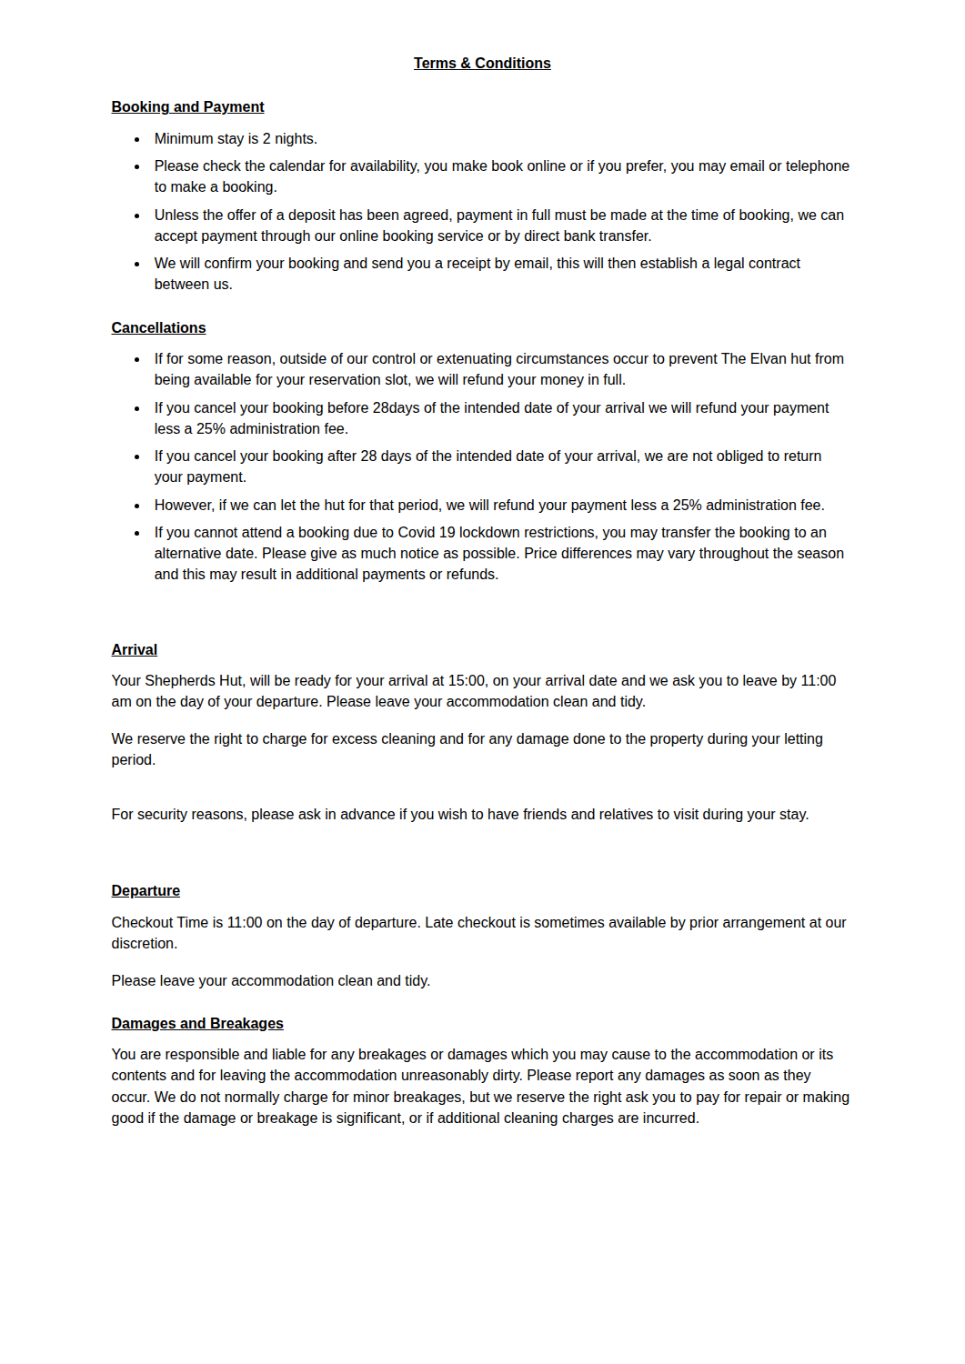Terms & Conditions
Booking and Payment
Minimum stay is 2 nights.
Please check the calendar for availability, you make book online or if you prefer, you may email or telephone to make a booking.
Unless the offer of a deposit has been agreed, payment in full must be made at the time of booking, we can accept payment through our online booking service or by direct bank transfer.
We will confirm your booking and send you a receipt by email, this will then establish a legal contract between us.
Cancellations
If for some reason, outside of our control or extenuating circumstances occur to prevent The Elvan hut from being available for your reservation slot, we will refund your money in full.
If you cancel your booking before 28days of the intended date of your arrival we will refund your payment less a 25% administration fee.
If you cancel your booking after 28 days of the intended date of your arrival, we are not obliged to return your payment.
However, if we can let the hut for that period, we will refund your payment less a 25% administration fee.
If you cannot attend a booking due to Covid 19 lockdown restrictions, you may transfer the booking to an alternative date. Please give as much notice as possible. Price differences may vary throughout the season and this may result in additional payments or refunds.
Arrival
Your Shepherds Hut, will be ready for your arrival at 15:00, on your arrival date and we ask you to leave by 11:00 am on the day of your departure. Please leave your accommodation clean and tidy.
We reserve the right to charge for excess cleaning and for any damage done to the property during your letting period.
For security reasons, please ask in advance if you wish to have friends and relatives to visit during your stay.
Departure
Checkout Time is 11:00 on the day of departure. Late checkout is sometimes available by prior arrangement at our discretion.
Please leave your accommodation clean and tidy.
Damages and Breakages
You are responsible and liable for any breakages or damages which you may cause to the accommodation or its contents and for leaving the accommodation unreasonably dirty. Please report any damages as soon as they occur. We do not normally charge for minor breakages, but we reserve the right ask you to pay for repair or making good if the damage or breakage is significant, or if additional cleaning charges are incurred.